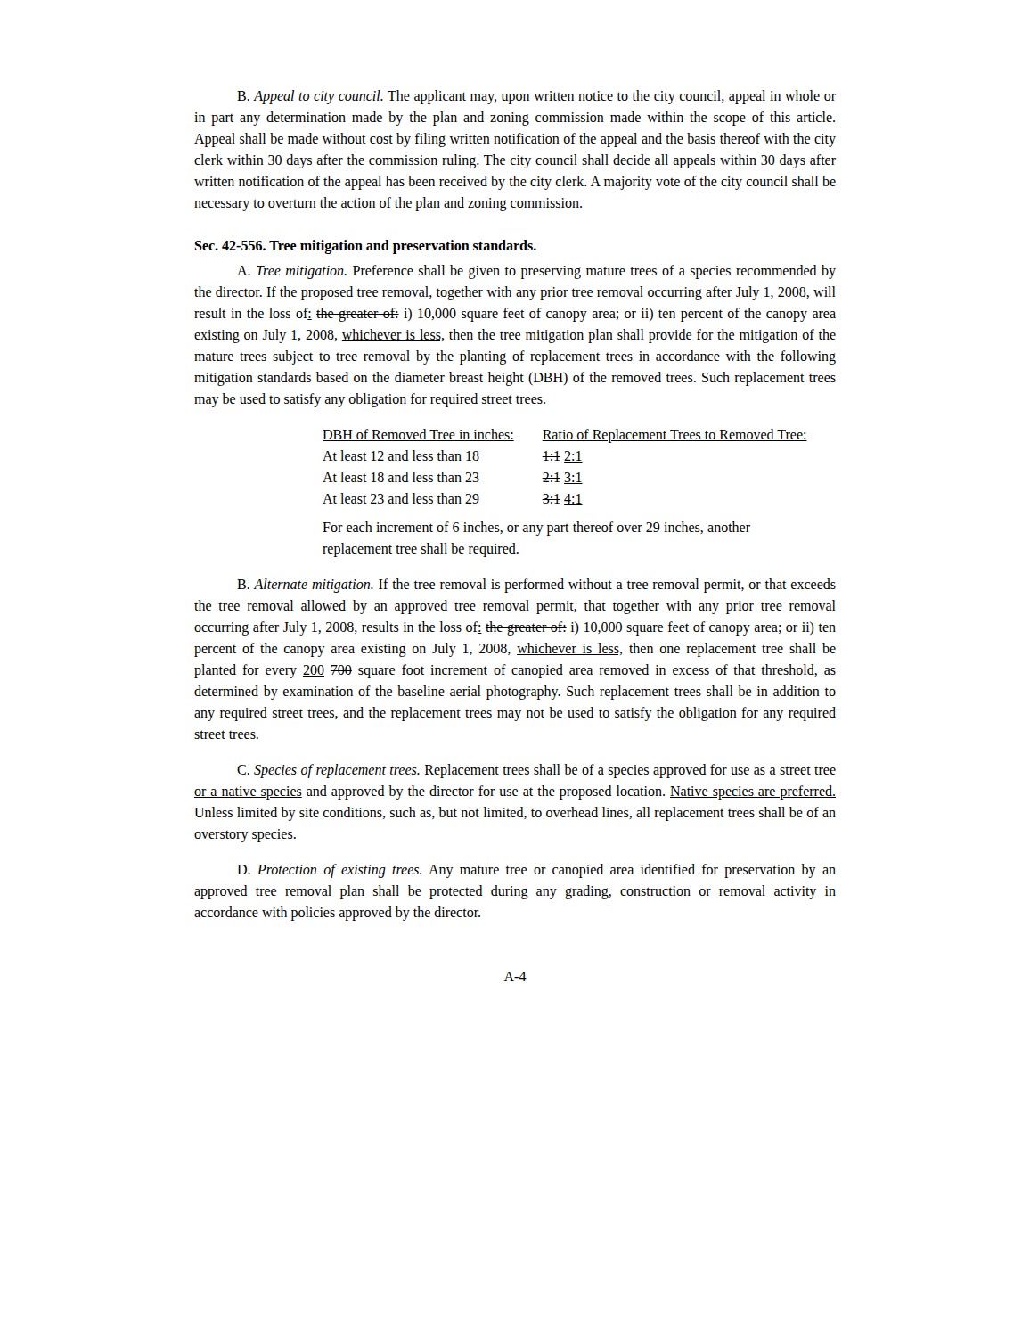B. Appeal to city council. The applicant may, upon written notice to the city council, appeal in whole or in part any determination made by the plan and zoning commission made within the scope of this article. Appeal shall be made without cost by filing written notification of the appeal and the basis thereof with the city clerk within 30 days after the commission ruling. The city council shall decide all appeals within 30 days after written notification of the appeal has been received by the city clerk. A majority vote of the city council shall be necessary to overturn the action of the plan and zoning commission.
Sec. 42-556. Tree mitigation and preservation standards.
A. Tree mitigation. Preference shall be given to preserving mature trees of a species recommended by the director. If the proposed tree removal, together with any prior tree removal occurring after July 1, 2008, will result in the loss of: the greater of: i) 10,000 square feet of canopy area; or ii) ten percent of the canopy area existing on July 1, 2008, whichever is less, then the tree mitigation plan shall provide for the mitigation of the mature trees subject to tree removal by the planting of replacement trees in accordance with the following mitigation standards based on the diameter breast height (DBH) of the removed trees. Such replacement trees may be used to satisfy any obligation for required street trees.
| DBH of Removed Tree in inches: | Ratio of Replacement Trees to Removed Tree: |
| At least 12 and less than 18 | 1:1 2:1 |
| At least 18 and less than 23 | 2:1 3:1 |
| At least 23 and less than 29 | 3:1 4:1 |
For each increment of 6 inches, or any part thereof over 29 inches, another replacement tree shall be required.
B. Alternate mitigation. If the tree removal is performed without a tree removal permit, or that exceeds the tree removal allowed by an approved tree removal permit, that together with any prior tree removal occurring after July 1, 2008, results in the loss of: the greater of: i) 10,000 square feet of canopy area; or ii) ten percent of the canopy area existing on July 1, 2008, whichever is less, then one replacement tree shall be planted for every 200 700 square foot increment of canopied area removed in excess of that threshold, as determined by examination of the baseline aerial photography. Such replacement trees shall be in addition to any required street trees, and the replacement trees may not be used to satisfy the obligation for any required street trees.
C. Species of replacement trees. Replacement trees shall be of a species approved for use as a street tree or a native species and approved by the director for use at the proposed location. Native species are preferred. Unless limited by site conditions, such as, but not limited, to overhead lines, all replacement trees shall be of an overstory species.
D. Protection of existing trees. Any mature tree or canopied area identified for preservation by an approved tree removal plan shall be protected during any grading, construction or removal activity in accordance with policies approved by the director.
A-4